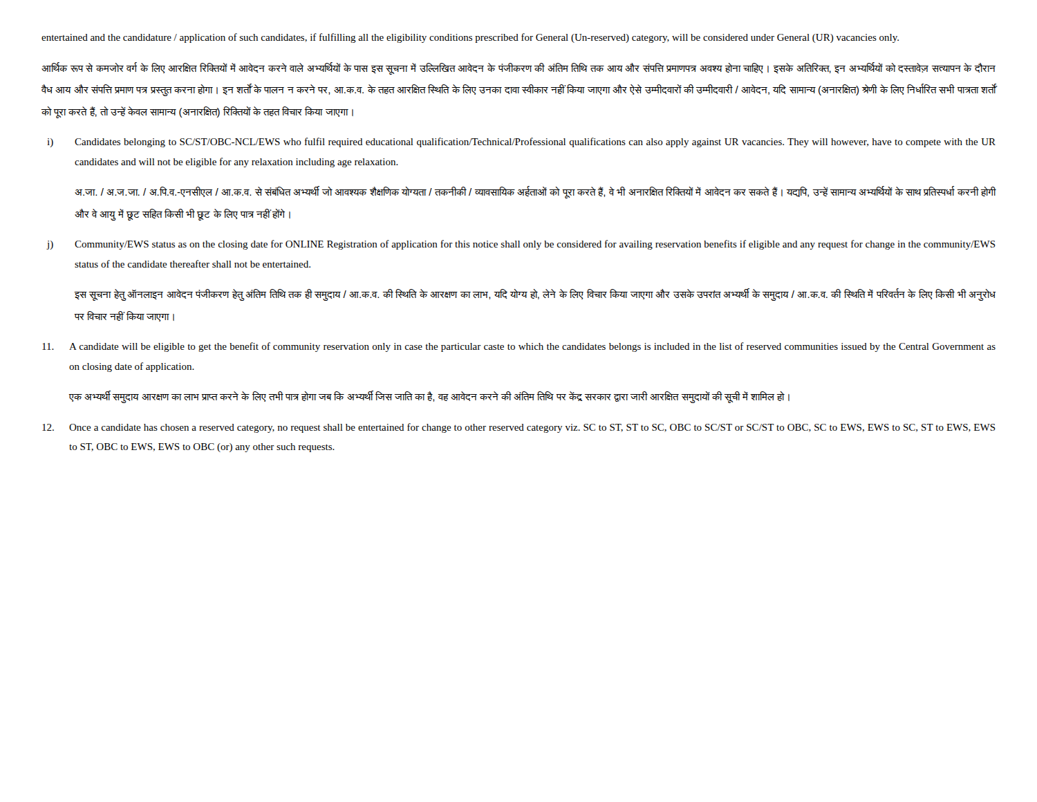entertained and the candidature / application of such candidates, if fulfilling all the eligibility conditions prescribed for General (Un-reserved) category, will be considered under General (UR) vacancies only.
आर्थिक रूप से कमजोर वर्ग के लिए आरक्षित रिक्तियों में आवेदन करने वाले अभ्यर्थियों के पास इस सूचना में उल्लिखित आवेदन के पंजीकरण की अंतिम तिथि तक आय और संपत्ति प्रमाणपत्र अवश्य होना चाहिए। इसके अतिरिक्त, इन अभ्यर्थियों को दस्तावेज़ सत्यापन के दौरान वैध आय और संपत्ति प्रमाण पत्र प्रस्तुत करना होगा। इन शर्तों के पालन न करने पर, आ.क.व. के तहत आरक्षित स्थिति के लिए उनका दावा स्वीकार नहीं किया जाएगा और ऐसे उम्मीदवारों की उम्मीदवारी / आवेदन, यदि सामान्य (अनारक्षित) श्रेणी के लिए निर्धारित सभी पात्रता शर्तों को पूरा करते हैं, तो उन्हें केवल सामान्य (अनारक्षित) रिक्तियों के तहत विचार किया जाएगा।
i)
Candidates belonging to SC/ST/OBC-NCL/EWS who fulfil required educational qualification/Technical/Professional qualifications can also apply against UR vacancies. They will however, have to compete with the UR candidates and will not be eligible for any relaxation including age relaxation.
अ.जा. / अ.ज.जा. / अ.पि.व.-एनसीएल / आ.क.व. से संबंधित अभ्यर्थी जो आवश्यक शैक्षणिक योग्यता / तकनीकी / व्यावसायिक अर्हताओं को पूरा करते हैं, वे भी अनारक्षित रिक्तियों में आवेदन कर सकते हैं। यद्यपि, उन्हें सामान्य अभ्यर्थियों के साथ प्रतिस्पर्धा करनी होगी और वे आयु में छूट सहित किसी भी छूट के लिए पात्र नहीं होंगे।
j)
Community/EWS status as on the closing date for ONLINE Registration of application for this notice shall only be considered for availing reservation benefits if eligible and any request for change in the community/EWS status of the candidate thereafter shall not be entertained.
इस सूचना हेतु ऑनलाइन आवेदन पंजीकरण हेतु अंतिम तिथि तक ही समुदाय / आ.क.व. की स्थिति के आरक्षण का लाभ, यदि योग्य हो, लेने के लिए विचार किया जाएगा और उसके उपरांत अभ्यर्थी के समुदाय / आ.क.व. की स्थिति में परिवर्तन के लिए किसी भी अनुरोध पर विचार नहीं किया जाएगा।
11.
A candidate will be eligible to get the benefit of community reservation only in case the particular caste to which the candidates belongs is included in the list of reserved communities issued by the Central Government as on closing date of application.
एक अभ्यर्थी समुदाय आरक्षण का लाभ प्राप्त करने के लिए तभी पात्र होगा जब कि अभ्यर्थी जिस जाति का है, वह आवेदन करने की अंतिम तिथि पर केंद्र सरकार द्वारा जारी आरक्षित समुदायों की सूची में शामिल हो।
12.
Once a candidate has chosen a reserved category, no request shall be entertained for change to other reserved category viz. SC to ST, ST to SC, OBC to SC/ST or SC/ST to OBC, SC to EWS, EWS to SC, ST to EWS, EWS to ST, OBC to EWS, EWS to OBC (or) any other such requests.